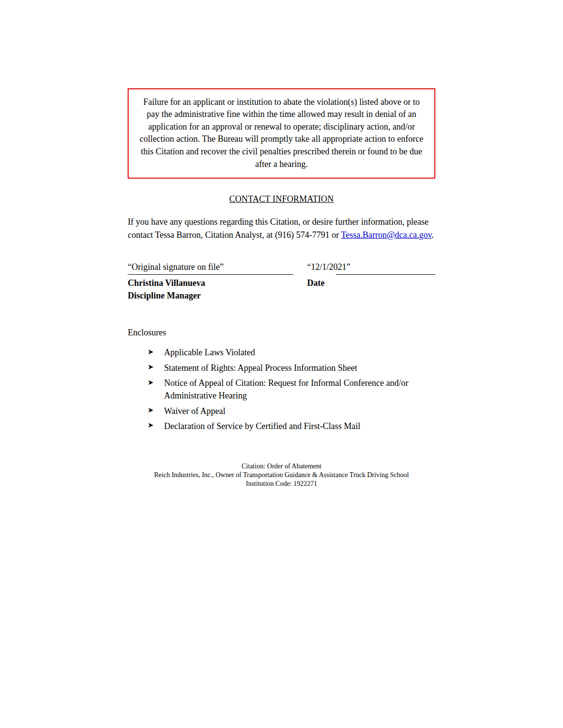Failure for an applicant or institution to abate the violation(s) listed above or to pay the administrative fine within the time allowed may result in denial of an application for an approval or renewal to operate; disciplinary action, and/or collection action. The Bureau will promptly take all appropriate action to enforce this Citation and recover the civil penalties prescribed therein or found to be due after a hearing.
CONTACT INFORMATION
If you have any questions regarding this Citation, or desire further information, please contact Tessa Barron, Citation Analyst, at (916) 574-7791 or Tessa.Barron@dca.ca.gov.
“Original signature on file”
“12/1/2021”
Christina Villanueva
Date
Discipline Manager
Enclosures
Applicable Laws Violated
Statement of Rights: Appeal Process Information Sheet
Notice of Appeal of Citation: Request for Informal Conference and/or Administrative Hearing
Waiver of Appeal
Declaration of Service by Certified and First-Class Mail
Citation: Order of Abatement
Reich Industries, Inc., Owner of Transportation Guidance & Assistance Truck Driving School
Institution Code: 1922271